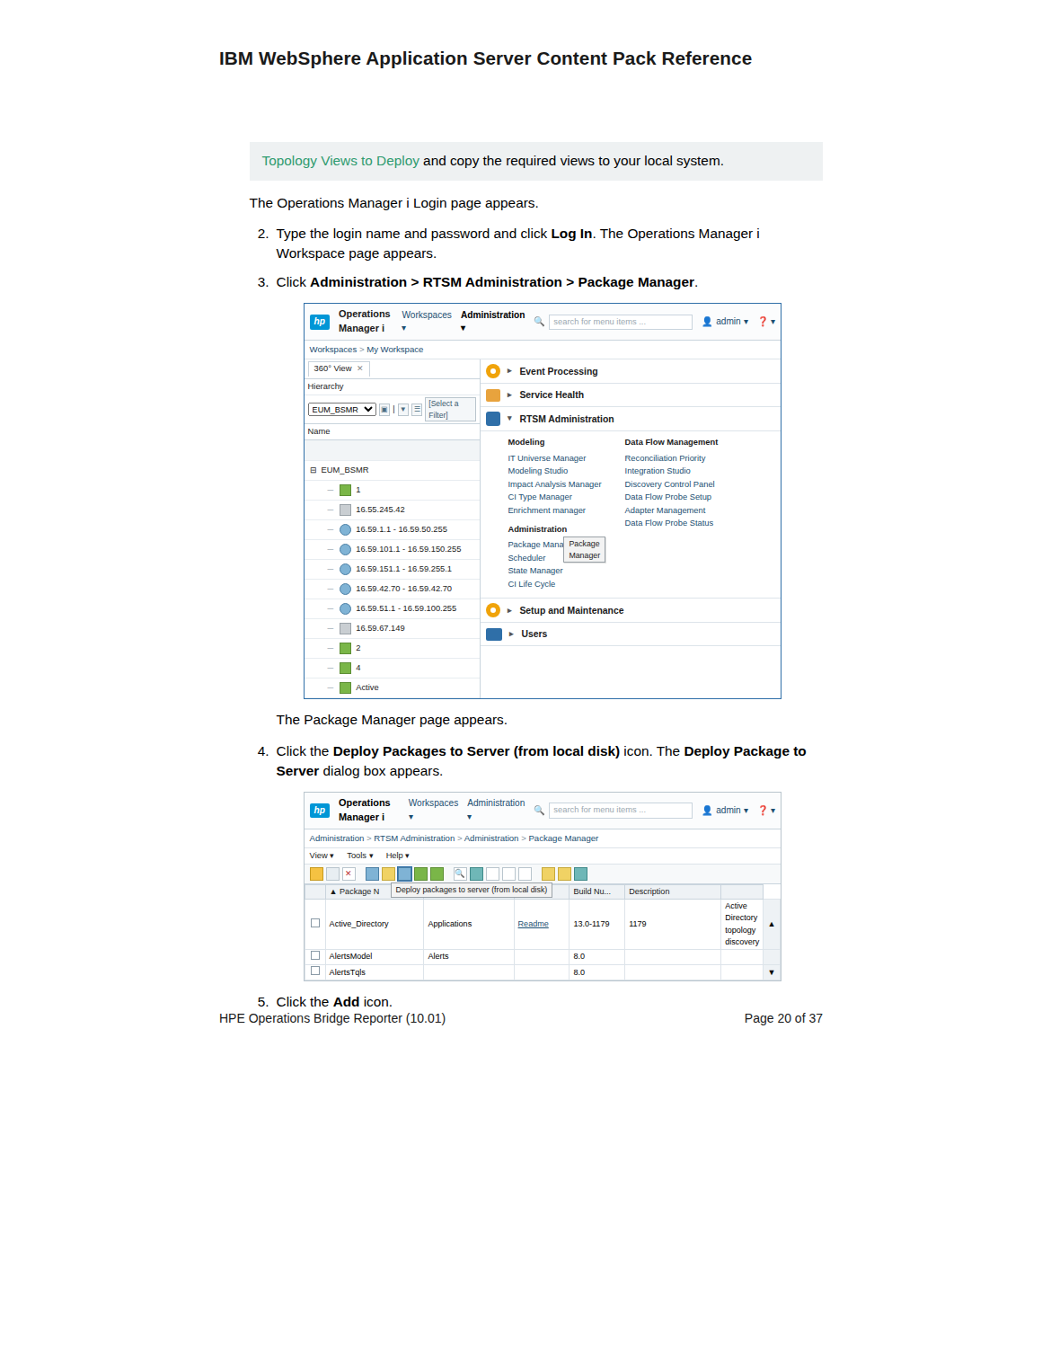IBM WebSphere Application Server Content Pack Reference
Topology Views to Deploy and copy the required views to your local system.
The Operations Manager i Login page appears.
Type the login name and password and click Log In. The Operations Manager i Workspace page appears.
Click Administration > RTSM Administration > Package Manager.
hp Operations Manager i Workspaces ▾ Administration ▾ 🔍 search for menu items ... 👤 admin ▾❓ ▾
Workspaces > My Workspace
360° View ✕
Hierarchy
EUM_BSMR ▣ | ▼ ☰ [Select a Filter]
Name
⊟ EUM_BSMR
─ 1
─ 16.55.245.42
─ 16.59.1.1 - 16.59.50.255
─ 16.59.101.1 - 16.59.150.255
─ 16.59.151.1 - 16.59.255.1
─ 16.59.42.70 - 16.59.42.70
─ 16.59.51.1 - 16.59.100.255
─ 16.59.67.149
─ 2
─ 4
─ Active
▸ Event Processing
▸ Service Health
▾ RTSM Administration
Modeling
IT Universe Manager Modeling Studio Impact Analysis Manager CI Type Manager Enrichment manager
Administration
Package Manager Scheduler State Manager CI Life Cycle Package Manager
Data Flow Management
Reconciliation Priority Integration Studio Discovery Control Panel Data Flow Probe Setup Adapter Management Data Flow Probe Status
▸ Setup and Maintenance
▸ Users
The Package Manager page appears.
Click the Deploy Packages to Server (from local disk) icon. The Deploy Package to Server dialog box appears.
hp Operations Manager i Workspaces ▾ Administration ▾ 🔍 search for menu items ... 👤 admin ▾❓ ▾
Administration > RTSM Administration > Administration > Package Manager
View ▾Tools ▾Help ▾
✕ 🔍 Deploy packages to server (from local disk)
| | ▲ Package N | Readme | Version | Build Nu... | Description | |
| --- | --- | --- | --- | --- | --- | --- |
| | Active_Directory | Applications | Readme | 13.0-1179 | 1179 | Active Directory topology discovery | ▲ |
| | AlertsModel | Alerts | | 8.0 | | | |
| | AlertsTqls | | | 8.0 | | | ▼ |
Click the Add icon.
HPE Operations Bridge Reporter (10.01)
Page 20 of 37